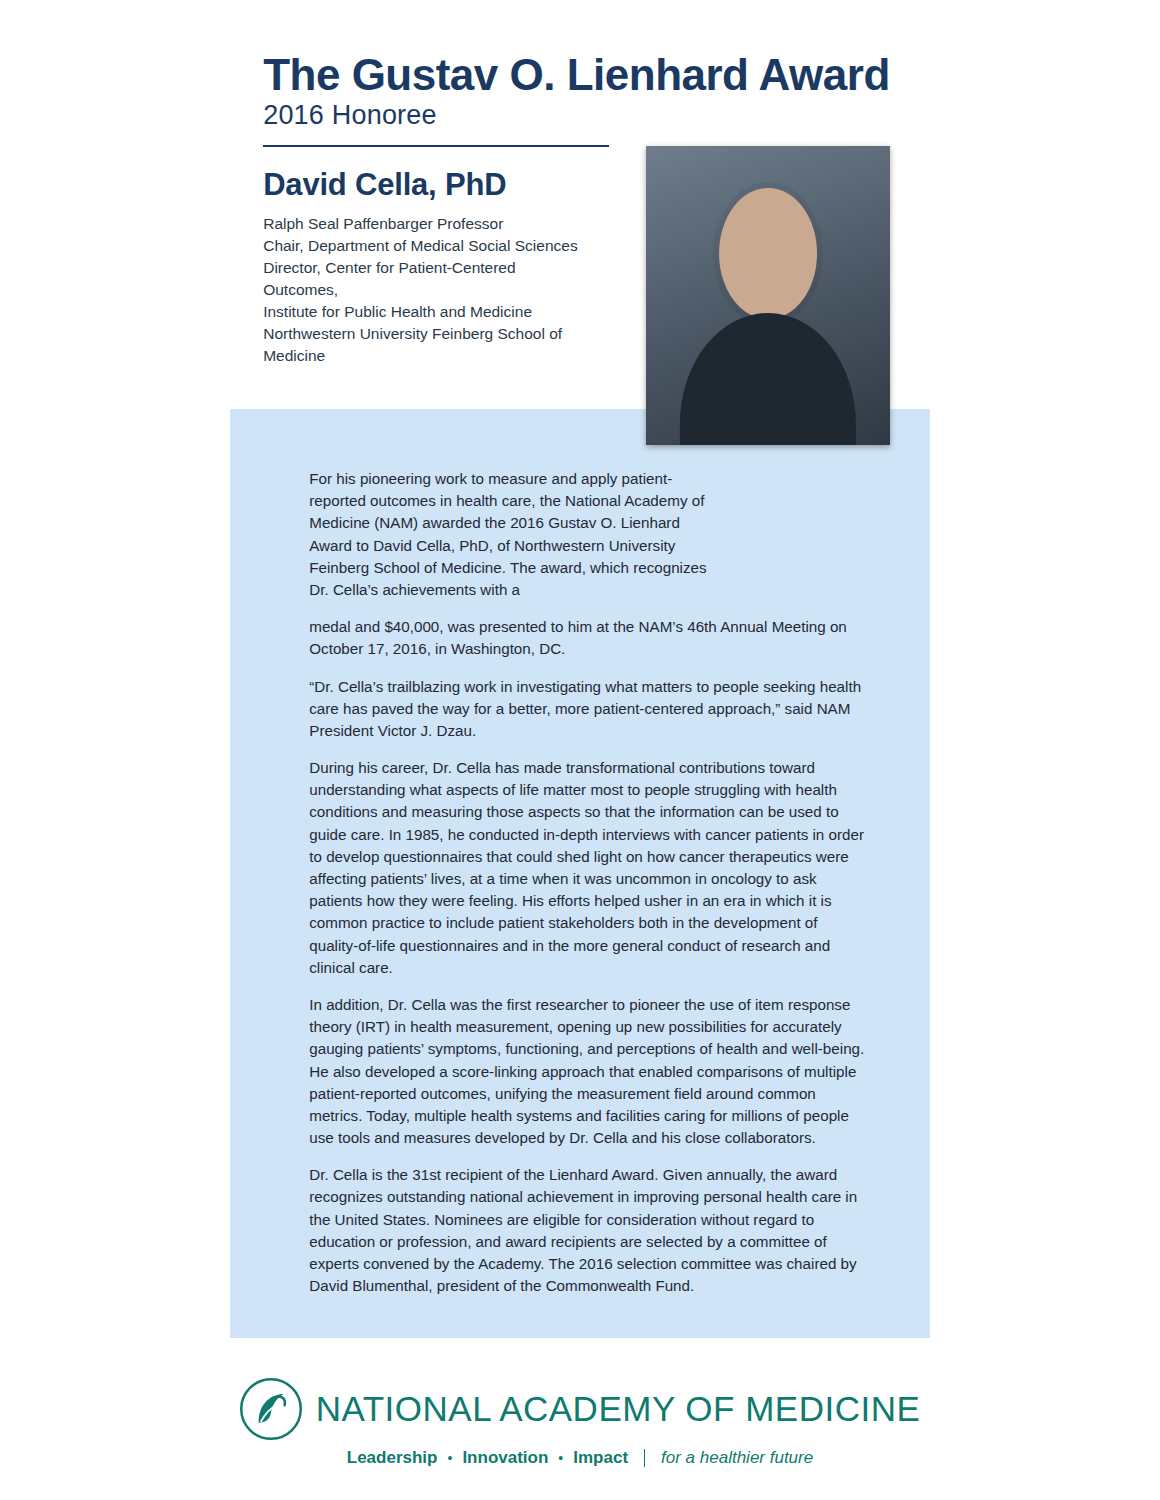The Gustav O. Lienhard Award
2016 Honoree
David Cella, PhD
Ralph Seal Paffenbarger Professor
Chair, Department of Medical Social Sciences
Director, Center for Patient-Centered Outcomes,
Institute for Public Health and Medicine
Northwestern University Feinberg School of Medicine
For his pioneering work to measure and apply patient-reported outcomes in health care, the National Academy of Medicine (NAM) awarded the 2016 Gustav O. Lienhard Award to David Cella, PhD, of Northwestern University Feinberg School of Medicine. The award, which recognizes Dr. Cella’s achievements with a
medal and $40,000, was presented to him at the NAM’s 46th Annual Meeting on October 17, 2016, in Washington, DC.
“Dr. Cella’s trailblazing work in investigating what matters to people seeking health care has paved the way for a better, more patient-centered approach,” said NAM President Victor J. Dzau.
During his career, Dr. Cella has made transformational contributions toward understanding what aspects of life matter most to people struggling with health conditions and measuring those aspects so that the information can be used to guide care. In 1985, he conducted in-depth interviews with cancer patients in order to develop questionnaires that could shed light on how cancer therapeutics were affecting patients’ lives, at a time when it was uncommon in oncology to ask patients how they were feeling. His efforts helped usher in an era in which it is common practice to include patient stakeholders both in the development of quality-of-life questionnaires and in the more general conduct of research and clinical care.
In addition, Dr. Cella was the first researcher to pioneer the use of item response theory (IRT) in health measurement, opening up new possibilities for accurately gauging patients’ symptoms, functioning, and perceptions of health and well-being. He also developed a score-linking approach that enabled comparisons of multiple patient-reported outcomes, unifying the measurement field around common metrics. Today, multiple health systems and facilities caring for millions of people use tools and measures developed by Dr. Cella and his close collaborators.
Dr. Cella is the 31st recipient of the Lienhard Award. Given annually, the award recognizes outstanding national achievement in improving personal health care in the United States. Nominees are eligible for consideration without regard to education or profession, and award recipients are selected by a committee of experts convened by the Academy. The 2016 selection committee was chaired by David Blumenthal, president of the Commonwealth Fund.
NATIONAL ACADEMY OF MEDICINE
Leadership • Innovation • Impact for a healthier future